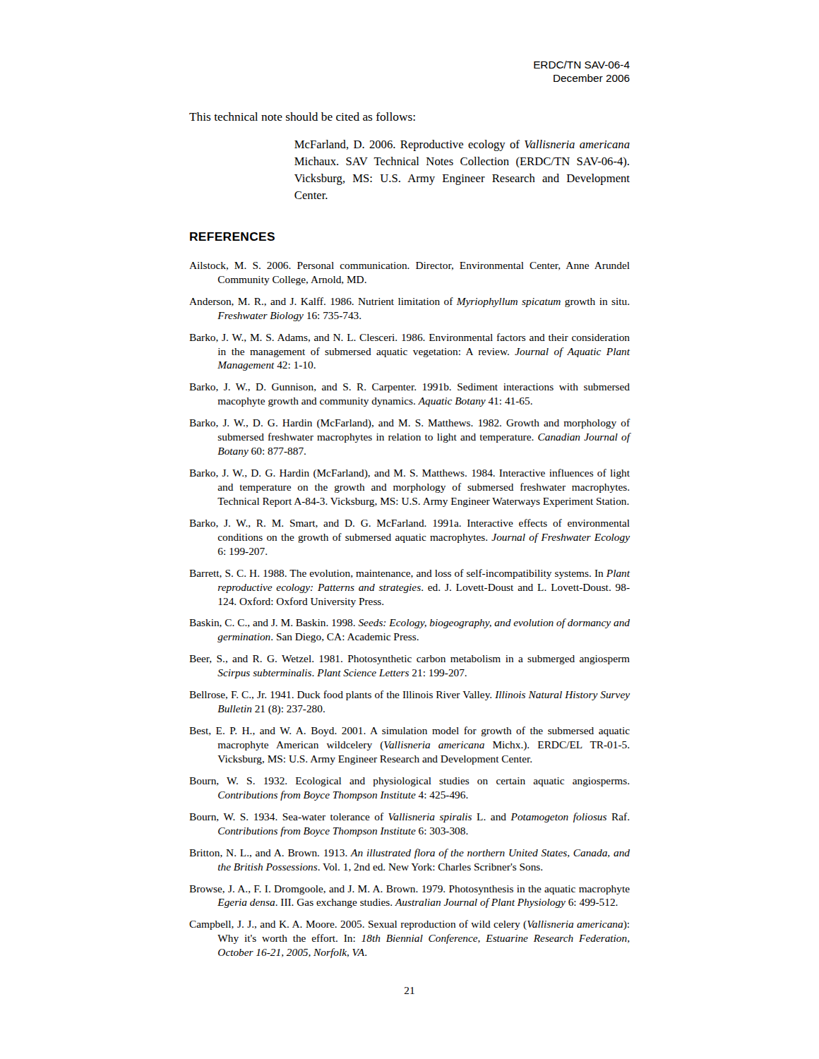ERDC/TN SAV-06-4
December 2006
This technical note should be cited as follows:
McFarland, D. 2006. Reproductive ecology of Vallisneria americana Michaux. SAV Technical Notes Collection (ERDC/TN SAV-06-4). Vicksburg, MS: U.S. Army Engineer Research and Development Center.
REFERENCES
Ailstock, M. S. 2006. Personal communication. Director, Environmental Center, Anne Arundel Community College, Arnold, MD.
Anderson, M. R., and J. Kalff. 1986. Nutrient limitation of Myriophyllum spicatum growth in situ. Freshwater Biology 16: 735-743.
Barko, J. W., M. S. Adams, and N. L. Clesceri. 1986. Environmental factors and their consideration in the management of submersed aquatic vegetation: A review. Journal of Aquatic Plant Management 42: 1-10.
Barko, J. W., D. Gunnison, and S. R. Carpenter. 1991b. Sediment interactions with submersed macophyte growth and community dynamics. Aquatic Botany 41: 41-65.
Barko, J. W., D. G. Hardin (McFarland), and M. S. Matthews. 1982. Growth and morphology of submersed freshwater macrophytes in relation to light and temperature. Canadian Journal of Botany 60: 877-887.
Barko, J. W., D. G. Hardin (McFarland), and M. S. Matthews. 1984. Interactive influences of light and temperature on the growth and morphology of submersed freshwater macrophytes. Technical Report A-84-3. Vicksburg, MS: U.S. Army Engineer Waterways Experiment Station.
Barko, J. W., R. M. Smart, and D. G. McFarland. 1991a. Interactive effects of environmental conditions on the growth of submersed aquatic macrophytes. Journal of Freshwater Ecology 6: 199-207.
Barrett, S. C. H. 1988. The evolution, maintenance, and loss of self-incompatibility systems. In Plant reproductive ecology: Patterns and strategies. ed. J. Lovett-Doust and L. Lovett-Doust. 98-124. Oxford: Oxford University Press.
Baskin, C. C., and J. M. Baskin. 1998. Seeds: Ecology, biogeography, and evolution of dormancy and germination. San Diego, CA: Academic Press.
Beer, S., and R. G. Wetzel. 1981. Photosynthetic carbon metabolism in a submerged angiosperm Scirpus subterminalis. Plant Science Letters 21: 199-207.
Bellrose, F. C., Jr. 1941. Duck food plants of the Illinois River Valley. Illinois Natural History Survey Bulletin 21 (8): 237-280.
Best, E. P. H., and W. A. Boyd. 2001. A simulation model for growth of the submersed aquatic macrophyte American wildcelery (Vallisneria americana Michx.). ERDC/EL TR-01-5. Vicksburg, MS: U.S. Army Engineer Research and Development Center.
Bourn, W. S. 1932. Ecological and physiological studies on certain aquatic angiosperms. Contributions from Boyce Thompson Institute 4: 425-496.
Bourn, W. S. 1934. Sea-water tolerance of Vallisneria spiralis L. and Potamogeton foliosus Raf. Contributions from Boyce Thompson Institute 6: 303-308.
Britton, N. L., and A. Brown. 1913. An illustrated flora of the northern United States, Canada, and the British Possessions. Vol. 1, 2nd ed. New York: Charles Scribner's Sons.
Browse, J. A., F. I. Dromgoole, and J. M. A. Brown. 1979. Photosynthesis in the aquatic macrophyte Egeria densa. III. Gas exchange studies. Australian Journal of Plant Physiology 6: 499-512.
Campbell, J. J., and K. A. Moore. 2005. Sexual reproduction of wild celery (Vallisneria americana): Why it's worth the effort. In: 18th Biennial Conference, Estuarine Research Federation, October 16-21, 2005, Norfolk, VA.
21